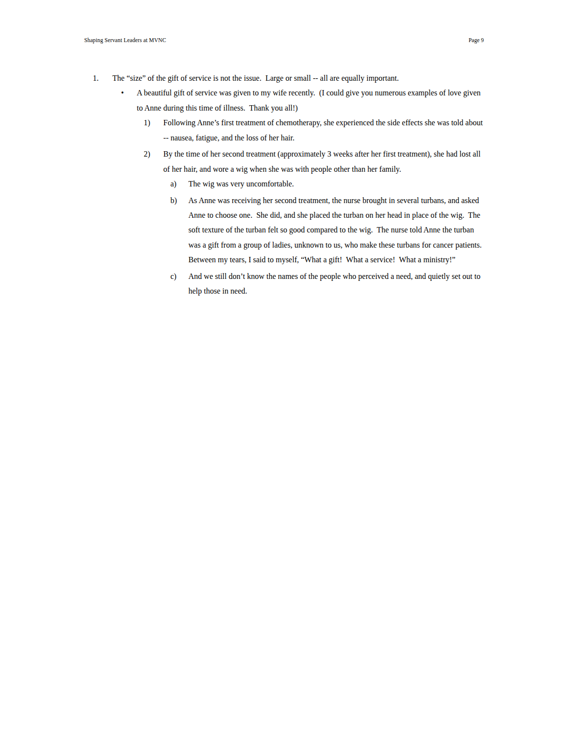Shaping Servant Leaders at MVNC Page 9
1. The “size” of the gift of service is not the issue. Large or small -- all are equally important.
• A beautiful gift of service was given to my wife recently. (I could give you numerous examples of love given to Anne during this time of illness. Thank you all!)
1) Following Anne’s first treatment of chemotherapy, she experienced the side effects she was told about -- nausea, fatigue, and the loss of her hair.
2) By the time of her second treatment (approximately 3 weeks after her first treatment), she had lost all of her hair, and wore a wig when she was with people other than her family.
a) The wig was very uncomfortable.
b) As Anne was receiving her second treatment, the nurse brought in several turbans, and asked Anne to choose one. She did, and she placed the turban on her head in place of the wig. The soft texture of the turban felt so good compared to the wig. The nurse told Anne the turban was a gift from a group of ladies, unknown to us, who make these turbans for cancer patients. Between my tears, I said to myself, “What a gift! What a service! What a ministry!”
c) And we still don’t know the names of the people who perceived a need, and quietly set out to help those in need.